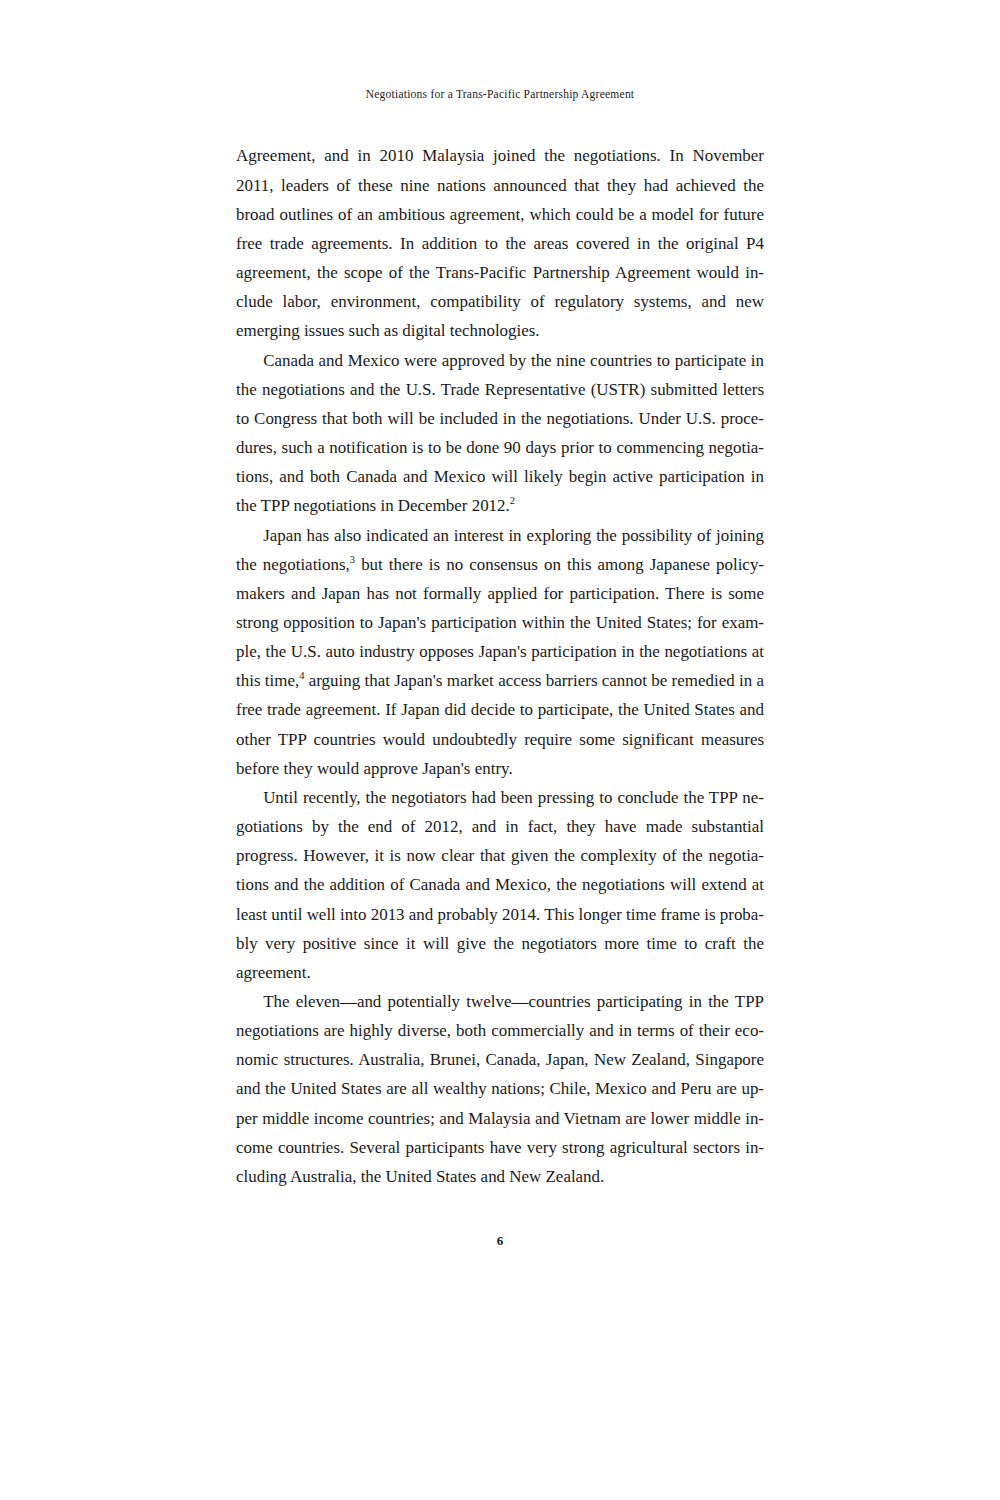Negotiations for a Trans-Pacific Partnership Agreement
Agreement, and in 2010 Malaysia joined the negotiations. In November 2011, leaders of these nine nations announced that they had achieved the broad outlines of an ambitious agreement, which could be a model for future free trade agreements. In addition to the areas covered in the original P4 agreement, the scope of the Trans-Pacific Partnership Agreement would include labor, environment, compatibility of regulatory systems, and new emerging issues such as digital technologies.
Canada and Mexico were approved by the nine countries to participate in the negotiations and the U.S. Trade Representative (USTR) submitted letters to Congress that both will be included in the negotiations. Under U.S. procedures, such a notification is to be done 90 days prior to commencing negotiations, and both Canada and Mexico will likely begin active participation in the TPP negotiations in December 2012.2
Japan has also indicated an interest in exploring the possibility of joining the negotiations,3 but there is no consensus on this among Japanese policymakers and Japan has not formally applied for participation. There is some strong opposition to Japan's participation within the United States; for example, the U.S. auto industry opposes Japan's participation in the negotiations at this time,4 arguing that Japan's market access barriers cannot be remedied in a free trade agreement. If Japan did decide to participate, the United States and other TPP countries would undoubtedly require some significant measures before they would approve Japan's entry.
Until recently, the negotiators had been pressing to conclude the TPP negotiations by the end of 2012, and in fact, they have made substantial progress. However, it is now clear that given the complexity of the negotiations and the addition of Canada and Mexico, the negotiations will extend at least until well into 2013 and probably 2014. This longer time frame is probably very positive since it will give the negotiators more time to craft the agreement.
The eleven—and potentially twelve—countries participating in the TPP negotiations are highly diverse, both commercially and in terms of their economic structures. Australia, Brunei, Canada, Japan, New Zealand, Singapore and the United States are all wealthy nations; Chile, Mexico and Peru are upper middle income countries; and Malaysia and Vietnam are lower middle income countries. Several participants have very strong agricultural sectors including Australia, the United States and New Zealand.
6